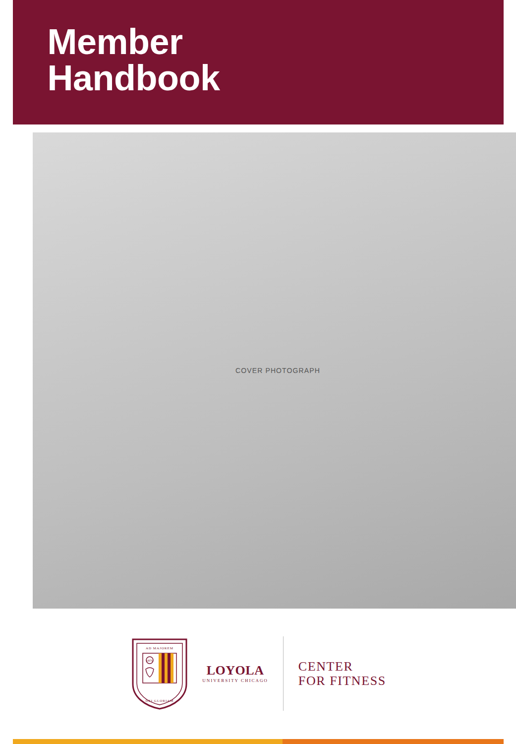Member Handbook
Cover photograph
Loyola University Chicago crest AD MAJOREM DEI GLORIAM 1870
LOYOLA
University Chicago
Center
for Fitness